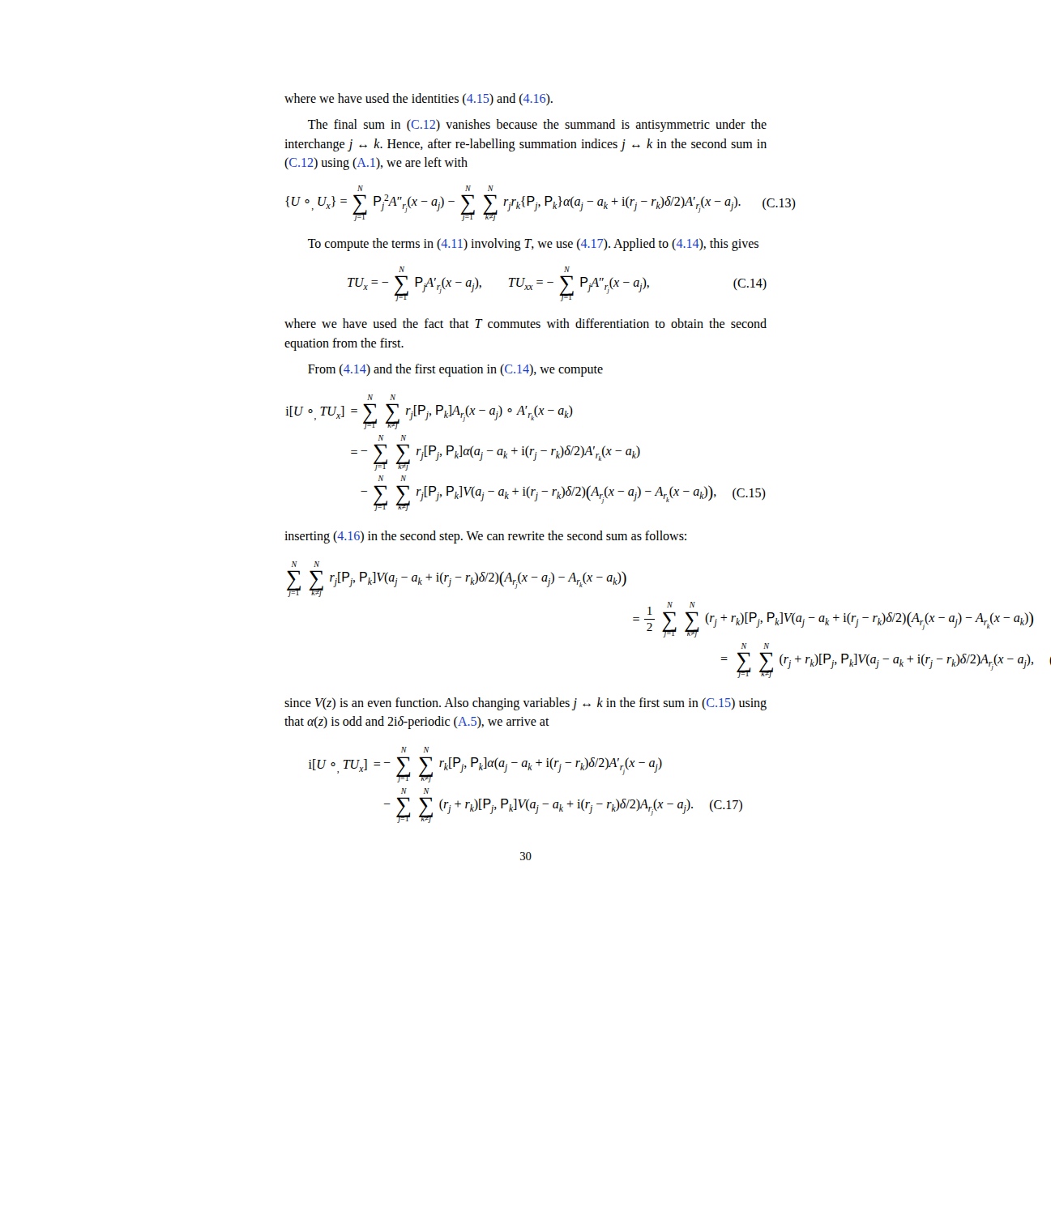where we have used the identities (4.15) and (4.16).
The final sum in (C.12) vanishes because the summand is antisymmetric under the interchange j ↔ k. Hence, after re-labelling summation indices j ↔ k in the second sum in (C.12) using (A.1), we are left with
{U ∘, Ux} = N∑j=1 Pj2A″rj(x − aj) − N∑j=1 N∑k≠j rjrk{Pj, Pk}α(aj − ak + i(rj − rk)δ/2)A′rj(x − aj).
(C.13)
To compute the terms in (4.11) involving T, we use (4.17). Applied to (4.14), this gives
TUx = − N∑j=1 PjA′rj(x − aj), TUxx = − N∑j=1 PjA″rj(x − aj),
(C.14)
where we have used the fact that T commutes with differentiation to obtain the second equation from the first.
From (4.14) and the first equation in (C.14), we compute
| i[ U ∘ , T U x ] | = | N ∑ j =1 N ∑ k ≠ j r j [ P j , P k ] A r j ( x − a j ) ∘ A ′ r k ( x − a k ) | |
| | = | − N ∑ j =1 N ∑ k ≠ j r j [ P j , P k ] α ( a j − a k + i( r j − r k ) δ /2) A ′ r k ( x − a k ) | |
| | | − N ∑ j =1 N ∑ k ≠ j r j [ P j , P k ] V ( a j − a k + i( r j − r k ) δ /2) ( A r j ( x − a j ) − A r k ( x − a k ) ) , | (C.15) |
inserting (4.16) in the second step. We can rewrite the second sum as follows:
| N ∑ j =1 N ∑ k ≠ j r j [ P j , P k ] V ( a j − a k + i( r j − r k ) δ /2) ( A r j ( x − a j ) − A r k ( x − a k ) ) | | | |
| | = | 1 2 N ∑ j =1 N ∑ k ≠ j ( r j + r k )[ P j , P k ] V ( a j − a k + i( r j − r k ) δ /2) ( A r j ( x − a j ) − A r k ( x − a k ) ) | |
| | | = N ∑ j =1 N ∑ k ≠ j ( r j + r k )[ P j , P k ] V ( a j − a k + i( r j − r k ) δ /2) A r j ( x − a j ), | (C.16) |
since V(z) is an even function. Also changing variables j ↔ k in the first sum in (C.15) using that α(z) is odd and 2iδ-periodic (A.5), we arrive at
| i[ U ∘ , T U x ] | = | − N ∑ j =1 N ∑ k ≠ j r k [ P j , P k ] α ( a j − a k + i( r j − r k ) δ /2) A ′ r j ( x − a j ) | |
| | | − N ∑ j =1 N ∑ k ≠ j ( r j + r k )[ P j , P k ] V ( a j − a k + i( r j − r k ) δ /2) A r j ( x − a j ). | (C.17) |
30